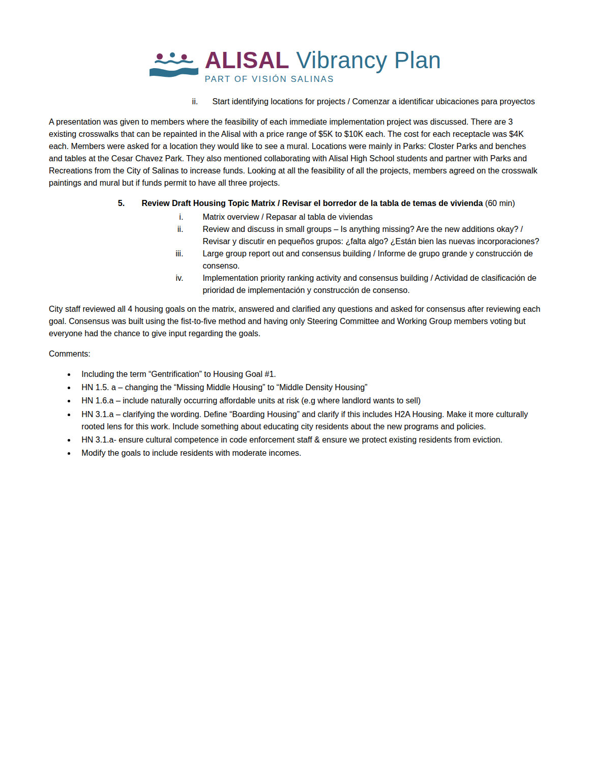ALISAL Vibrancy Plan
PART OF VISIÓN SALINAS
Start identifying locations for projects / Comenzar a identificar ubicaciones para proyectos
A presentation was given to members where the feasibility of each immediate implementation project was discussed. There are 3 existing crosswalks that can be repainted in the Alisal with a price range of $5K to $10K each. The cost for each receptacle was $4K each. Members were asked for a location they would like to see a mural. Locations were mainly in Parks: Closter Parks and benches and tables at the Cesar Chavez Park. They also mentioned collaborating with Alisal High School students and partner with Parks and Recreations from the City of Salinas to increase funds. Looking at all the feasibility of all the projects, members agreed on the crosswalk paintings and mural but if funds permit to have all three projects.
Review Draft Housing Topic Matrix / Revisar el borredor de la tabla de temas de vivienda (60 min)
Matrix overview / Repasar al tabla de viviendas
Review and discuss in small groups – Is anything missing? Are the new additions okay? / Revisar y discutir en pequeños grupos: ¿falta algo? ¿Están bien las nuevas incorporaciones?
Large group report out and consensus building / Informe de grupo grande y construcción de consenso.
Implementation priority ranking activity and consensus building / Actividad de clasificación de prioridad de implementación y construcción de consenso.
City staff reviewed all 4 housing goals on the matrix, answered and clarified any questions and asked for consensus after reviewing each goal. Consensus was built using the fist-to-five method and having only Steering Committee and Working Group members voting but everyone had the chance to give input regarding the goals.
Comments:
Including the term “Gentrification” to Housing Goal #1.
HN 1.5. a – changing the “Missing Middle Housing” to “Middle Density Housing”
HN 1.6.a – include naturally occurring affordable units at risk (e.g where landlord wants to sell)
HN 3.1.a – clarifying the wording. Define “Boarding Housing” and clarify if this includes H2A Housing. Make it more culturally rooted lens for this work. Include something about educating city residents about the new programs and policies.
HN 3.1.a- ensure cultural competence in code enforcement staff & ensure we protect existing residents from eviction.
Modify the goals to include residents with moderate incomes.